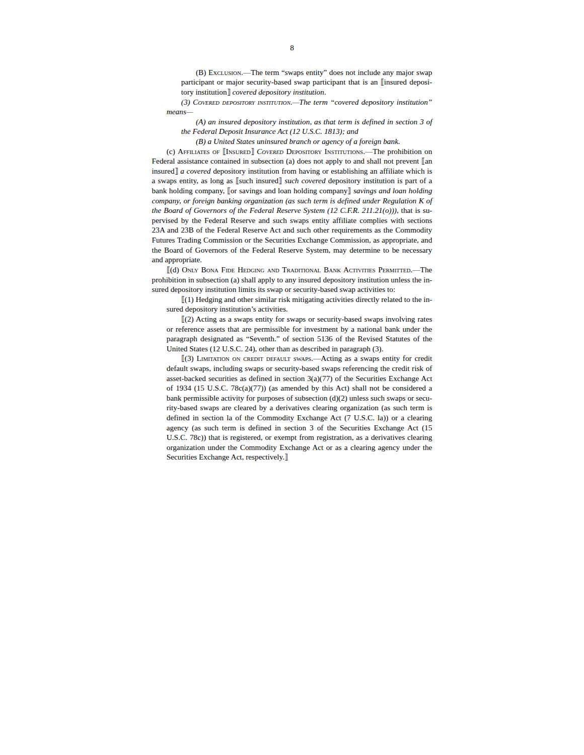8
(B) Exclusion.—The term “swaps entity” does not include any major swap participant or major security-based swap participant that is an ⟦insured depository institution⟧ covered depository institution.
(3) Covered depository institution.—The term “covered depository institution” means—
(A) an insured depository institution, as that term is defined in section 3 of the Federal Deposit Insurance Act (12 U.S.C. 1813); and
(B) a United States uninsured branch or agency of a foreign bank.
(c) Affiliates of ⟦Insured⟧ Covered Depository Institutions.—The prohibition on Federal assistance contained in subsection (a) does not apply to and shall not prevent ⟦an insured⟧ a covered depository institution from having or establishing an affiliate which is a swaps entity, as long as ⟦such insured⟧ such covered depository institution is part of a bank holding company, ⟦or savings and loan holding company⟧ savings and loan holding company, or foreign banking organization (as such term is defined under Regulation K of the Board of Governors of the Federal Reserve System (12 C.F.R. 211.21(o))), that is supervised by the Federal Reserve and such swaps entity affiliate complies with sections 23A and 23B of the Federal Reserve Act and such other requirements as the Commodity Futures Trading Commission or the Securities Exchange Commission, as appropriate, and the Board of Governors of the Federal Reserve System, may determine to be necessary and appropriate.
⟦(d) Only Bona Fide Hedging and Traditional Bank Activities Permitted.—The prohibition in subsection (a) shall apply to any insured depository institution unless the insured depository institution limits its swap or security-based swap activities to:
⟦(1) Hedging and other similar risk mitigating activities directly related to the insured depository institution’s activities.
⟦(2) Acting as a swaps entity for swaps or security-based swaps involving rates or reference assets that are permissible for investment by a national bank under the paragraph designated as “Seventh.” of section 5136 of the Revised Statutes of the United States (12 U.S.C. 24), other than as described in paragraph (3).
⟦(3) Limitation on credit default swaps.—Acting as a swaps entity for credit default swaps, including swaps or security-based swaps referencing the credit risk of asset-backed securities as defined in section 3(a)(77) of the Securities Exchange Act of 1934 (15 U.S.C. 78c(a)(77)) (as amended by this Act) shall not be considered a bank permissible activity for purposes of subsection (d)(2) unless such swaps or security-based swaps are cleared by a derivatives clearing organization (as such term is defined in section la of the Commodity Exchange Act (7 U.S.C. la)) or a clearing agency (as such term is defined in section 3 of the Securities Exchange Act (15 U.S.C. 78c)) that is registered, or exempt from registration, as a derivatives clearing organization under the Commodity Exchange Act or as a clearing agency under the Securities Exchange Act, respectively.⟧